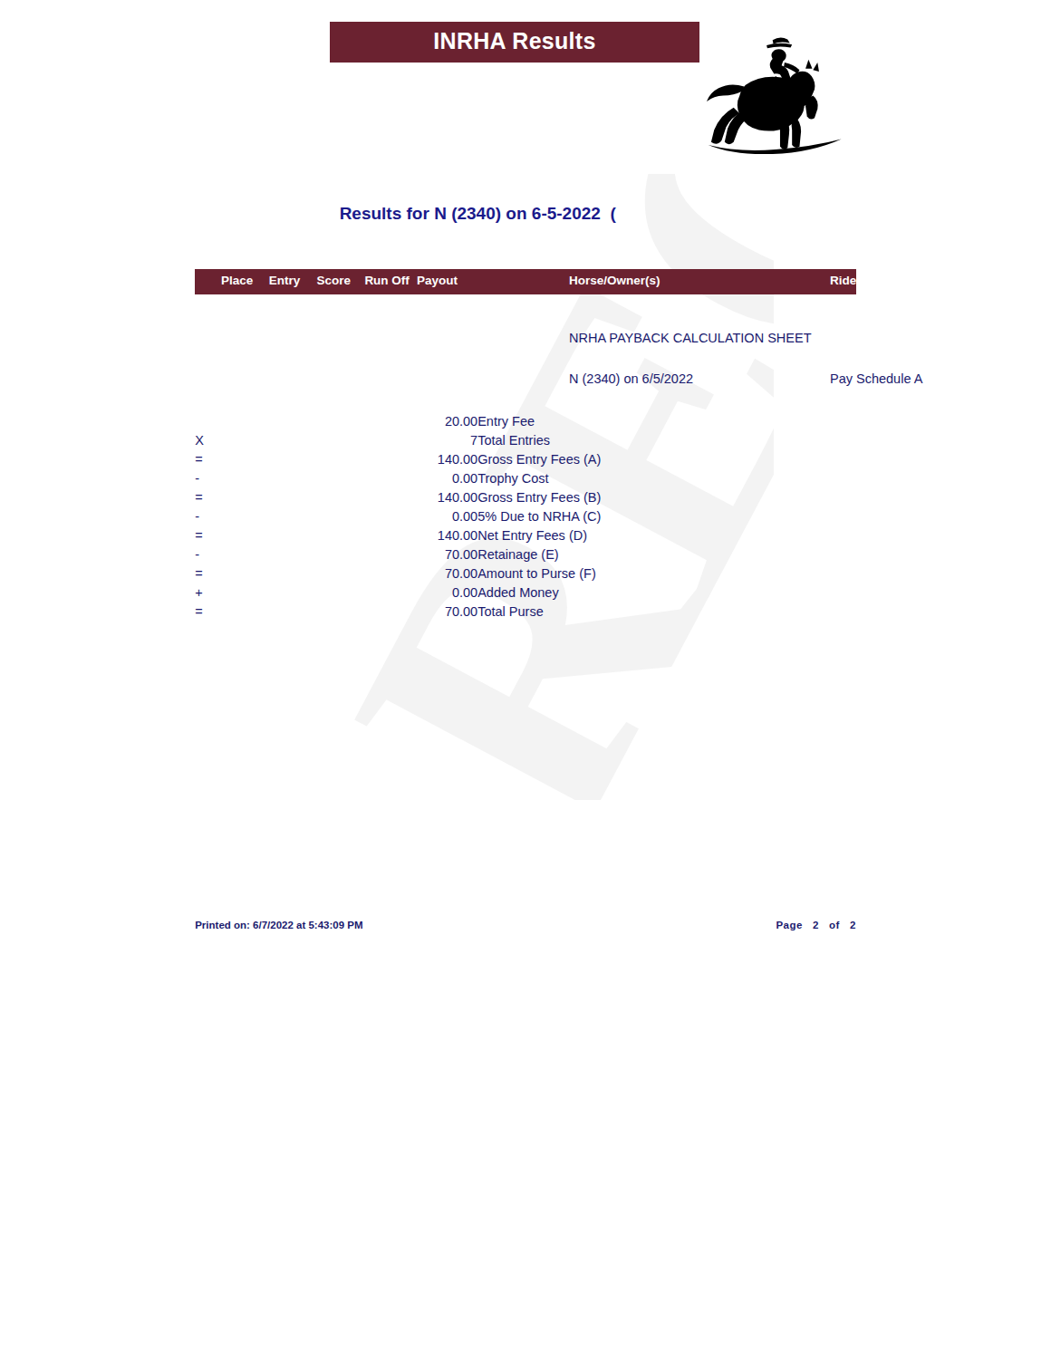REO
INRHA Results
Results for N (2340) on 6-5-2022 (
Place Entry Score Run Off Payout Horse/Owner(s) Rider
NRHA PAYBACK CALCULATION SHEET
N (2340) on 6/5/2022 Pay Schedule A
| | 20.00 | Entry Fee |
| X | 7 | Total Entries |
| = | 140.00 | Gross Entry Fees (A) |
| - | 0.00 | Trophy Cost |
| = | 140.00 | Gross Entry Fees (B) |
| - | 0.00 | 5% Due to NRHA (C) |
| = | 140.00 | Net Entry Fees (D) |
| - | 70.00 | Retainage (E) |
| = | 70.00 | Amount to Purse (F) |
| + | 0.00 | Added Money |
| = | 70.00 | Total Purse |
Printed on: 6/7/2022 at 5:43:09 PM
Page 2 of 2